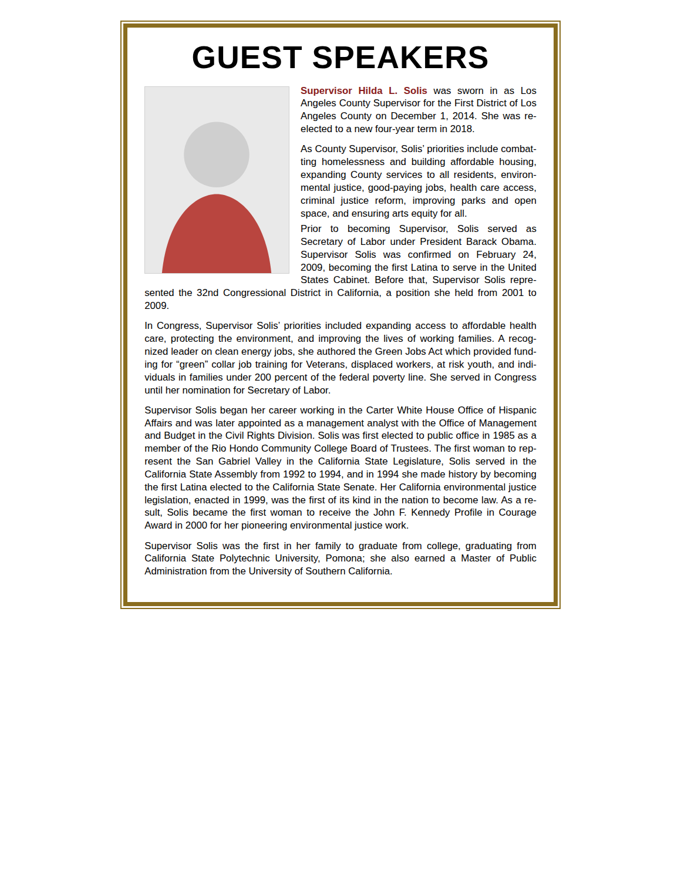GUEST SPEAKERS
Supervisor Hilda L. Solis was sworn in as Los Angeles County Supervisor for the First District of Los Angeles County on December 1, 2014. She was re-elected to a new four-year term in 2018.
As County Supervisor, Solis’ priorities include combatting homelessness and building affordable housing, expanding County services to all residents, environmental justice, good-paying jobs, health care access, criminal justice reform, improving parks and open space, and ensuring arts equity for all.
Prior to becoming Supervisor, Solis served as Secretary of Labor under President Barack Obama. Supervisor Solis was confirmed on February 24, 2009, becoming the first Latina to serve in the United States Cabinet. Before that, Supervisor Solis represented the 32nd Congressional District in California, a position she held from 2001 to 2009.
In Congress, Supervisor Solis’ priorities included expanding access to affordable health care, protecting the environment, and improving the lives of working families. A recognized leader on clean energy jobs, she authored the Green Jobs Act which provided funding for “green” collar job training for Veterans, displaced workers, at risk youth, and individuals in families under 200 percent of the federal poverty line. She served in Congress until her nomination for Secretary of Labor.
Supervisor Solis began her career working in the Carter White House Office of Hispanic Affairs and was later appointed as a management analyst with the Office of Management and Budget in the Civil Rights Division. Solis was first elected to public office in 1985 as a member of the Rio Hondo Community College Board of Trustees. The first woman to represent the San Gabriel Valley in the California State Legislature, Solis served in the California State Assembly from 1992 to 1994, and in 1994 she made history by becoming the first Latina elected to the California State Senate. Her California environmental justice legislation, enacted in 1999, was the first of its kind in the nation to become law. As a result, Solis became the first woman to receive the John F. Kennedy Profile in Courage Award in 2000 for her pioneering environmental justice work.
Supervisor Solis was the first in her family to graduate from college, graduating from California State Polytechnic University, Pomona; she also earned a Master of Public Administration from the University of Southern California.